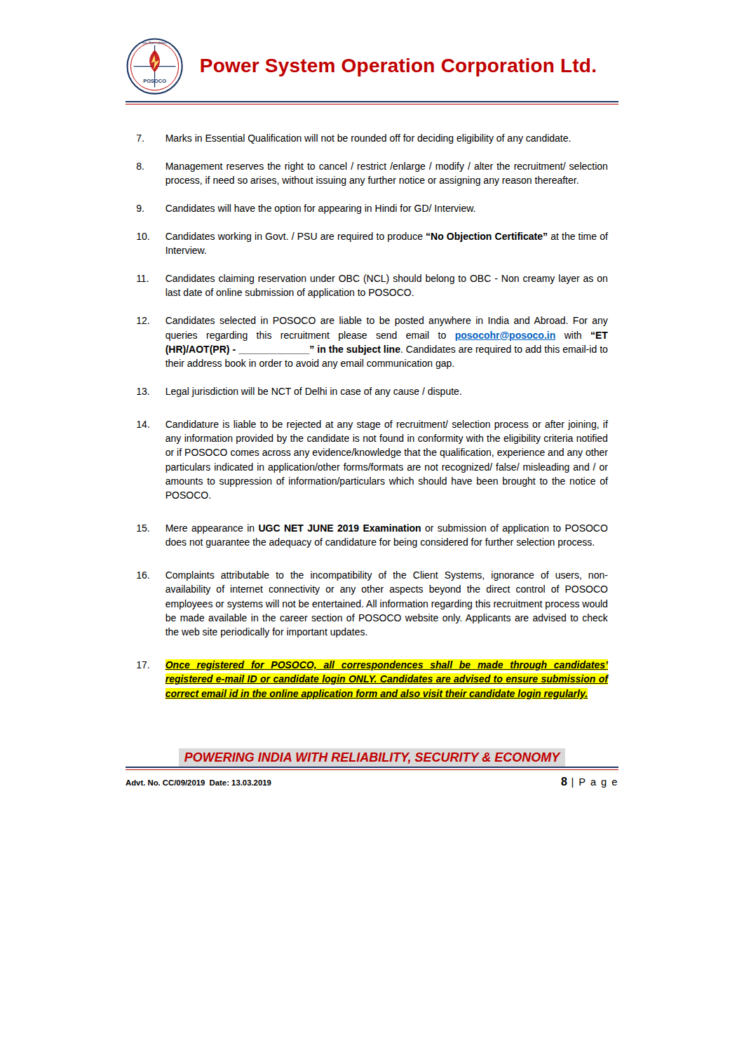POSOCO पावर सिस्टम ऑपरेशन
Power System Operation Corporation Ltd.
Marks in Essential Qualification will not be rounded off for deciding eligibility of any candidate.
Management reserves the right to cancel / restrict /enlarge / modify / alter the recruitment/ selection process, if need so arises, without issuing any further notice or assigning any reason thereafter.
Candidates will have the option for appearing in Hindi for GD/ Interview.
Candidates working in Govt. / PSU are required to produce “No Objection Certificate” at the time of Interview.
Candidates claiming reservation under OBC (NCL) should belong to OBC - Non creamy layer as on last date of online submission of application to POSOCO.
Candidates selected in POSOCO are liable to be posted anywhere in India and Abroad. For any queries regarding this recruitment please send email to posocohr@posoco.in with “ET (HR)/AOT(PR) - _____________” in the subject line. Candidates are required to add this email-id to their address book in order to avoid any email communication gap.
Legal jurisdiction will be NCT of Delhi in case of any cause / dispute.
Candidature is liable to be rejected at any stage of recruitment/ selection process or after joining, if any information provided by the candidate is not found in conformity with the eligibility criteria notified or if POSOCO comes across any evidence/knowledge that the qualification, experience and any other particulars indicated in application/other forms/formats are not recognized/ false/ misleading and / or amounts to suppression of information/particulars which should have been brought to the notice of POSOCO.
Mere appearance in UGC NET JUNE 2019 Examination or submission of application to POSOCO does not guarantee the adequacy of candidature for being considered for further selection process.
Complaints attributable to the incompatibility of the Client Systems, ignorance of users, non-availability of internet connectivity or any other aspects beyond the direct control of POSOCO employees or systems will not be entertained. All information regarding this recruitment process would be made available in the career section of POSOCO website only. Applicants are advised to check the web site periodically for important updates.
Once registered for POSOCO, all correspondences shall be made through candidates’ registered e-mail ID or candidate login ONLY. Candidates are advised to ensure submission of correct email id in the online application form and also visit their candidate login regularly.
POWERING INDIA WITH RELIABILITY, SECURITY & ECONOMY
Advt. No. CC/09/2019 Date: 13.03.2019
8 | P a g e